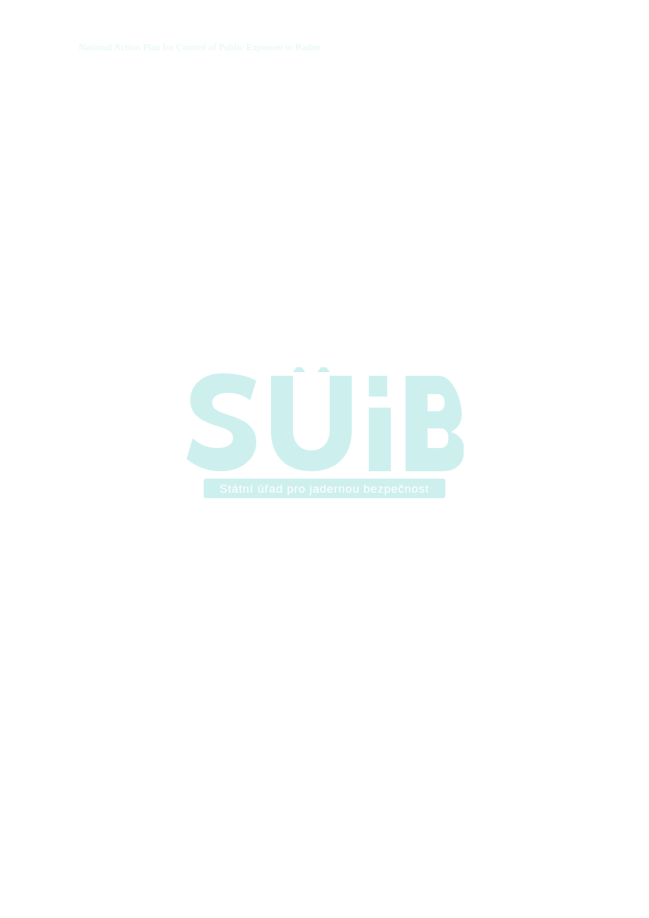National Action Plan for Control of Public Exposure to Radon
Státní úřad pro jadernou bezpečnost